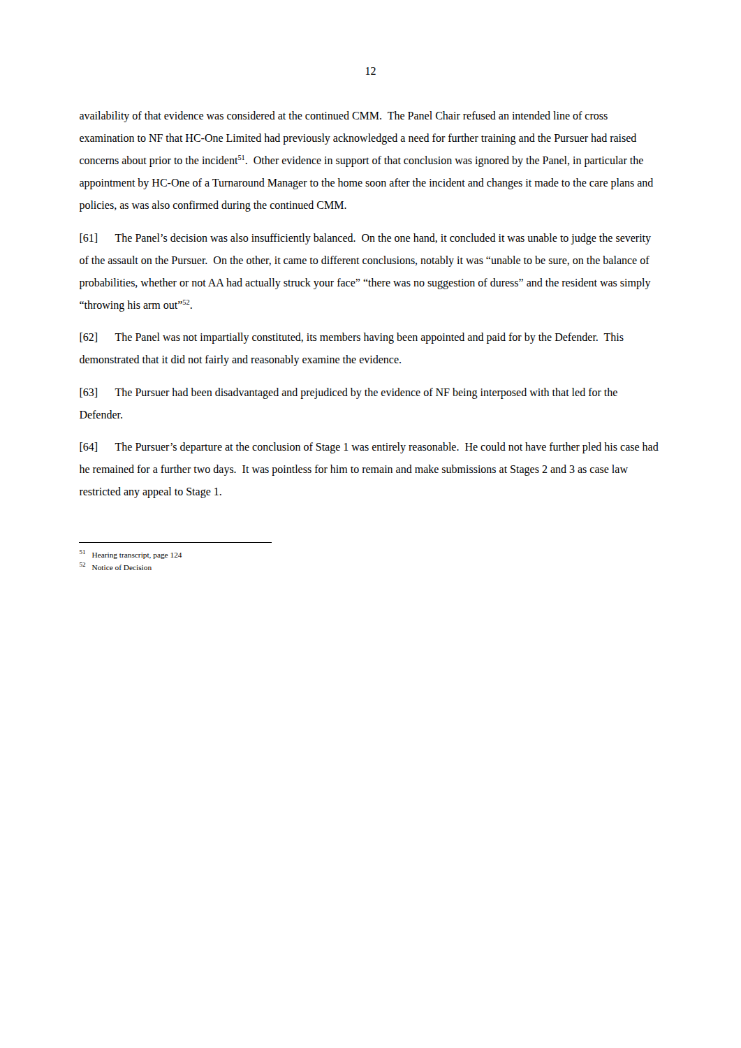12
availability of that evidence was considered at the continued CMM. The Panel Chair refused an intended line of cross examination to NF that HC-One Limited had previously acknowledged a need for further training and the Pursuer had raised concerns about prior to the incident51. Other evidence in support of that conclusion was ignored by the Panel, in particular the appointment by HC-One of a Turnaround Manager to the home soon after the incident and changes it made to the care plans and policies, as was also confirmed during the continued CMM.
[61] The Panel’s decision was also insufficiently balanced. On the one hand, it concluded it was unable to judge the severity of the assault on the Pursuer. On the other, it came to different conclusions, notably it was “unable to be sure, on the balance of probabilities, whether or not AA had actually struck your face” “there was no suggestion of duress” and the resident was simply “throwing his arm out”52.
[62] The Panel was not impartially constituted, its members having been appointed and paid for by the Defender. This demonstrated that it did not fairly and reasonably examine the evidence.
[63] The Pursuer had been disadvantaged and prejudiced by the evidence of NF being interposed with that led for the Defender.
[64] The Pursuer’s departure at the conclusion of Stage 1 was entirely reasonable. He could not have further pled his case had he remained for a further two days. It was pointless for him to remain and make submissions at Stages 2 and 3 as case law restricted any appeal to Stage 1.
51 Hearing transcript, page 124
52 Notice of Decision